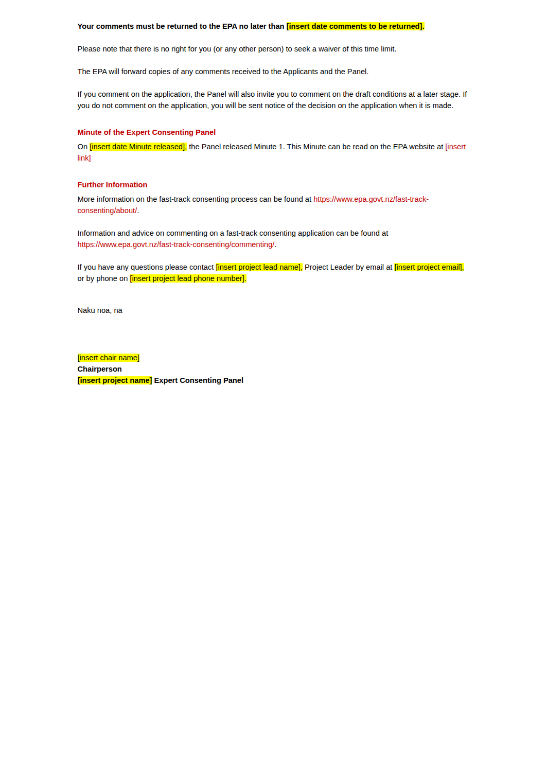Your comments must be returned to the EPA no later than [insert date comments to be returned].
Please note that there is no right for you (or any other person) to seek a waiver of this time limit.
The EPA will forward copies of any comments received to the Applicants and the Panel.
If you comment on the application, the Panel will also invite you to comment on the draft conditions at a later stage. If you do not comment on the application, you will be sent notice of the decision on the application when it is made.
Minute of the Expert Consenting Panel
On [insert date Minute released], the Panel released Minute 1. This Minute can be read on the EPA website at [insert link]
Further Information
More information on the fast-track consenting process can be found at https://www.epa.govt.nz/fast-track-consenting/about/.
Information and advice on commenting on a fast-track consenting application can be found at https://www.epa.govt.nz/fast-track-consenting/commenting/.
If you have any questions please contact [insert project lead name], Project Leader by email at [insert project email], or by phone on [insert project lead phone number].
Nākū noa, nā
[insert chair name]
Chairperson
[insert project name] Expert Consenting Panel